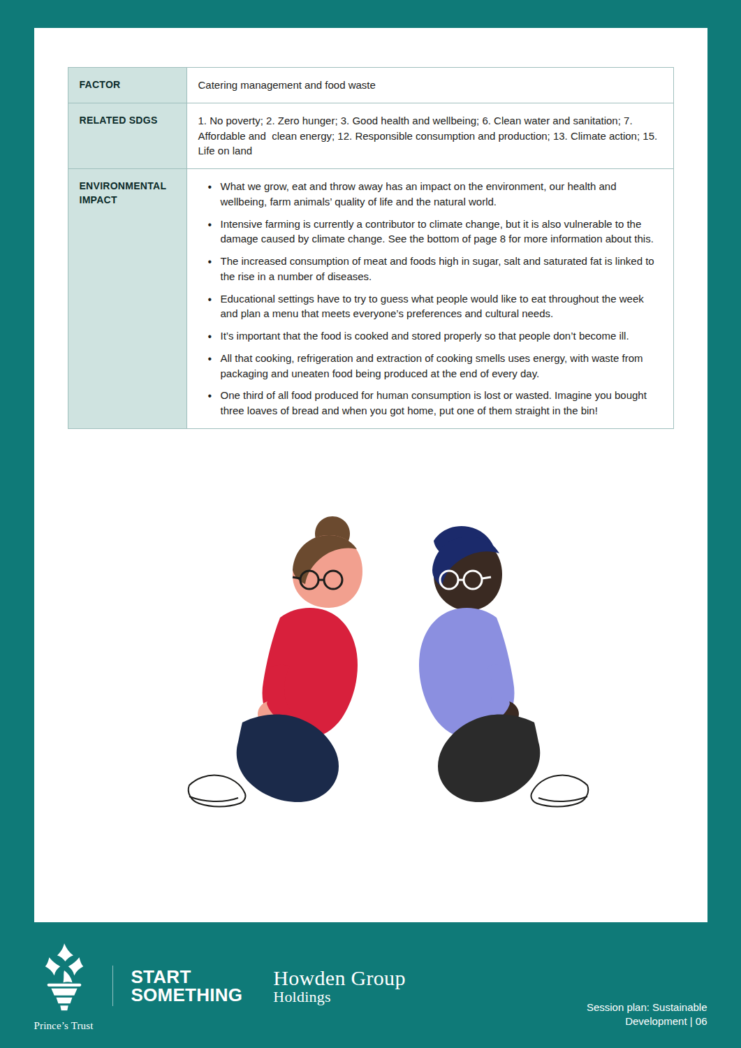| Factor | Catering management and food waste |
| Related SDGs | 1. No poverty; 2. Zero hunger; 3. Good health and wellbeing; 6. Clean water and sanitation; 7. Affordable and clean energy; 12. Responsible consumption and production; 13. Climate action; 15. Life on land |
| Environmental impact | What we grow, eat and throw away has an impact on the environment, our health and wellbeing, farm animals’ quality of life and the natural world. Intensive farming is currently a contributor to climate change, but it is also vulnerable to the damage caused by climate change. See the bottom of page 8 for more information about this. The increased consumption of meat and foods high in sugar, salt and saturated fat is linked to the rise in a number of diseases. Educational settings have to try to guess what people would like to eat throughout the week and plan a menu that meets everyone’s preferences and cultural needs. It’s important that the food is cooked and stored properly so that people don’t become ill. All that cooking, refrigeration and extraction of cooking smells uses energy, with waste from packaging and uneaten food being produced at the end of every day. One third of all food produced for human consumption is lost or wasted. Imagine you bought three loaves of bread and when you got home, put one of them straight in the bin! |
Prince’s Trust
Start
Something
Howden Group
Holdings
Session plan: Sustainable
Development | 06